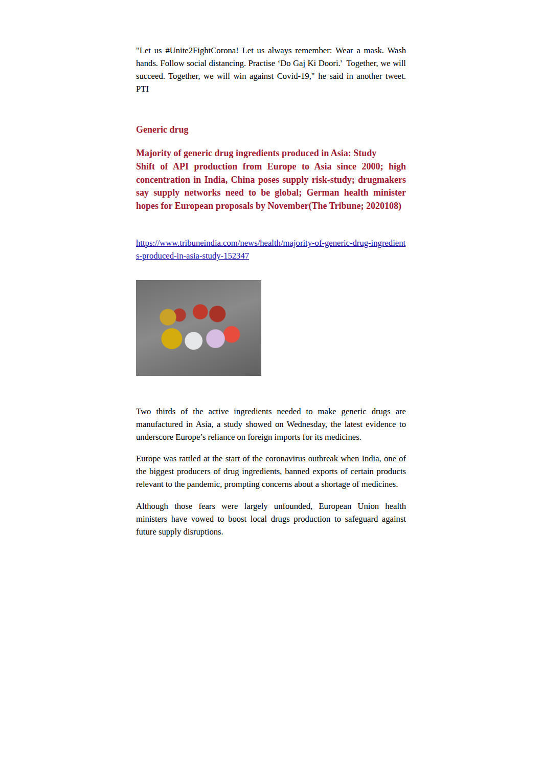"Let us #Unite2FightCorona! Let us always remember: Wear a mask. Wash hands. Follow social distancing. Practise ‘Do Gaj Ki Doori.' Together, we will succeed. Together, we will win against Covid-19," he said in another tweet. PTI
Generic drug
Majority of generic drug ingredients produced in Asia: Study
Shift of API production from Europe to Asia since 2000; high concentration in India, China poses supply risk-study; drugmakers say supply networks need to be global; German health minister hopes for European proposals by November(The Tribune; 2020108)
https://www.tribuneindia.com/news/health/majority-of-generic-drug-ingredients-produced-in-asia-study-152347
Two thirds of the active ingredients needed to make generic drugs are manufactured in Asia, a study showed on Wednesday, the latest evidence to underscore Europe’s reliance on foreign imports for its medicines.
Europe was rattled at the start of the coronavirus outbreak when India, one of the biggest producers of drug ingredients, banned exports of certain products relevant to the pandemic, prompting concerns about a shortage of medicines.
Although those fears were largely unfounded, European Union health ministers have vowed to boost local drugs production to safeguard against future supply disruptions.